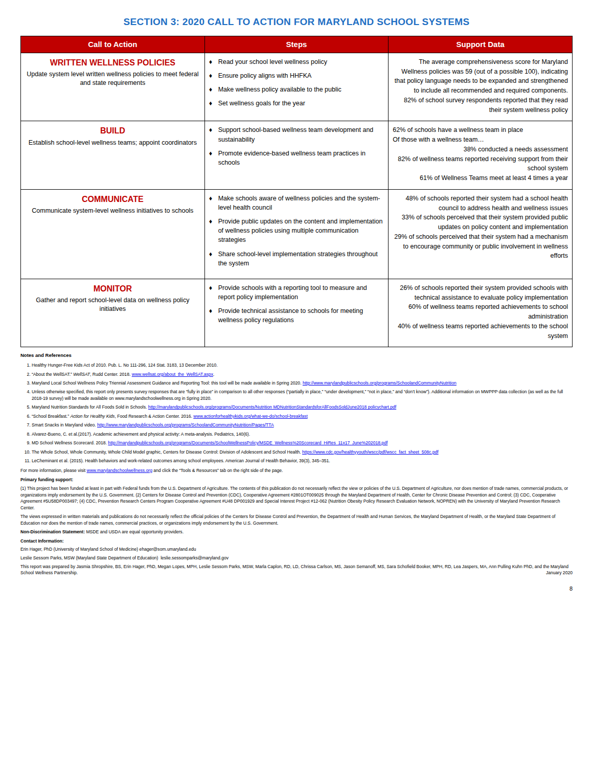SECTION 3: 2020 CALL TO ACTION FOR MARYLAND SCHOOL SYSTEMS
| Call to Action | Steps | Support Data |
| --- | --- | --- |
| WRITTEN WELLNESS POLICIES Update system level written wellness policies to meet federal and state requirements | Read your school level wellness policy Ensure policy aligns with HHFKA Make wellness policy available to the public Set wellness goals for the year | The average comprehensiveness score for Maryland Wellness policies was 59 (out of a possible 100), indicating that policy language needs to be expanded and strengthened to include all recommended and required components. 82% of school survey respondents reported that they read their system wellness policy |
| BUILD Establish school-level wellness teams; appoint coordinators | Support school-based wellness team development and sustainability Promote evidence-based wellness team practices in schools | 62% of schools have a wellness team in place Of those with a wellness team… 38% conducted a needs assessment 82% of wellness teams reported receiving support from their school system 61% of Wellness Teams meet at least 4 times a year |
| COMMUNICATE Communicate system-level wellness initiatives to schools | Make schools aware of wellness policies and the system-level health council Provide public updates on the content and implementation of wellness policies using multiple communication strategies Share school-level implementation strategies throughout the system | 48% of schools reported their system had a school health council to address health and wellness issues 33% of schools perceived that their system provided public updates on policy content and implementation 29% of schools perceived that their system had a mechanism to encourage community or public involvement in wellness efforts |
| MONITOR Gather and report school-level data on wellness policy initiatives | Provide schools with a reporting tool to measure and report policy implementation Provide technical assistance to schools for meeting wellness policy regulations | 26% of schools reported their system provided schools with technical assistance to evaluate policy implementation 60% of wellness teams reported achievements to school administration 40% of wellness teams reported achievements to the school system |
Notes and References
Healthy Hunger-Free Kids Act of 2010. Pub. L. No 111-296, 124 Stat. 3183, 13 December 2010.
“About the WellSAT.” WellSAT, Rudd Center. 2018. www.wellsat.org/about_the_WellSAT.aspx.
Maryland Local School Wellness Policy Triennial Assessment Guidance and Reporting Tool: this tool will be made available in Spring 2020. http://www.marylandpublicschools.org/programs/SchoolandCommunityNutrition
Unless otherwise specified, this report only presents survey responses that are “fully in place” in comparison to all other responses (“partially in place,” “under development,” “not in place,” and “don’t know”). Additional information on MWPPP data collection (as well as the full 2018-19 survey) will be made available on www.marylandschoolwellness.org in Spring 2020.
Maryland Nutrition Standards for All Foods Sold in Schools. http://marylandpublicschools.org/programs/Documents/Nutrition MDNutritionStandardsforAllFoodsSoldJune2018 policychart.pdf
“School Breakfast.” Action for Healthy Kids, Food Research & Action Center. 2016. www.actionforhealthykids.org/what-we-do/school-breakfast
Smart Snacks in Maryland video. http://www.marylandpublicschools.org/programs/SchoolandCommunityNutrition/Pages/TTA
Alvarez-Bueno, C. et al.(2017). Academic achievement and physical activity: A meta-analysis. Pediatrics, 140(6).
MD School Wellness Scorecard. 2018. http://marylandpublicschools.org/programs/Documents/SchoolWellnessPolicy/MSDE_Wellness%20Scorecard_HiRes_11x17_June%202018.pdf
The Whole School, Whole Community, Whole Child Model graphic, Centers for Disease Control: Division of Adolescent and School Health. https://www.cdc.gov/healthyyouth/wscc/pdf/wscc_fact_sheet_508c.pdf
LeCheminant et al. (2015). Health behaviors and work-related outcomes among school employees. American Journal of Health Behavior, 39(3), 345–351.
For more information, please visit www.marylandschoolwellness.org and click the “Tools & Resources” tab on the right side of the page.
Primary funding support:
(1) This project has been funded at least in part with Federal funds from the U.S. Department of Agriculture. The contents of this publication do not necessarily reflect the view or policies of the U.S. Department of Agriculture, nor does mention of trade names, commercial products, or organizations imply endorsement by the U.S. Government. (2) Centers for Disease Control and Prevention (CDC), Cooperative Agreement #2801OT009025 through the Maryland Department of Health, Center for Chronic Disease Prevention and Control; (3) CDC, Cooperative Agreement #5U58DP003497; (4) CDC, Prevention Research Centers Program Cooperative Agreement #U48 DP001929 and Special Interest Project #12-062 (Nutrition Obesity Policy Research Evaluation Network, NOPREN) with the University of Maryland Prevention Research Center.
The views expressed in written materials and publications do not necessarily reflect the official policies of the Centers for Disease Control and Prevention, the Department of Health and Human Services, the Maryland Department of Health, or the Maryland State Department of Education nor does the mention of trade names, commercial practices, or organizations imply endorsement by the U.S. Government.
Non-Discrimination Statement: MSDE and USDA are equal opportunity providers.
Contact Information:
Erin Hager, PhD (University of Maryland School of Medicine) ehager@som.umaryland.edu
Leslie Sessom Parks, MSW (Maryland State Department of Education) leslie.sessomparks@maryland.gov
This report was prepared by Jasmia Shropshire, BS, Erin Hager, PhD, Megan Lopes, MPH, Leslie Sessom Parks, MSW, Marla Caplon, RD, LD, Chrissa Carlson, MS, Jason Semanoff, MS, Sara Schofield Booker, MPH, RD, Lea Jaspers, MA, Ann Pulling Kuhn PhD, and the Maryland School Wellness Partnership.January 2020
8